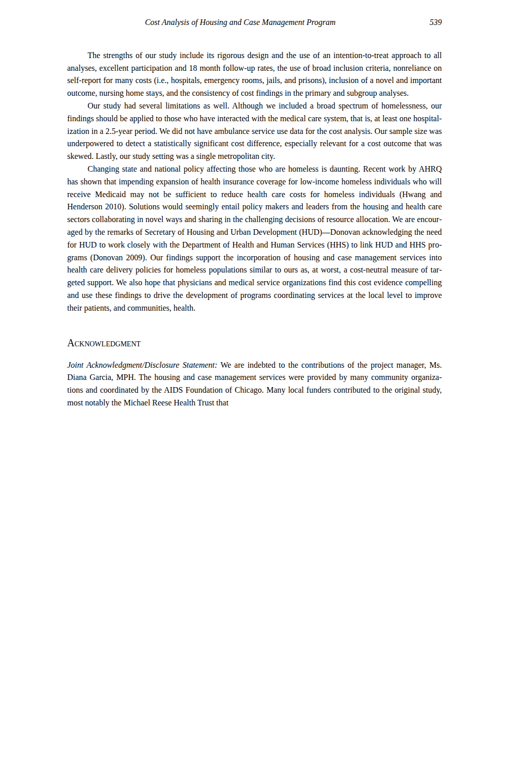Cost Analysis of Housing and Case Management Program 539
The strengths of our study include its rigorous design and the use of an intention-to-treat approach to all analyses, excellent participation and 18 month follow-up rates, the use of broad inclusion criteria, nonreliance on self-report for many costs (i.e., hospitals, emergency rooms, jails, and prisons), inclusion of a novel and important outcome, nursing home stays, and the consistency of cost findings in the primary and subgroup analyses.
Our study had several limitations as well. Although we included a broad spectrum of homelessness, our findings should be applied to those who have interacted with the medical care system, that is, at least one hospitalization in a 2.5-year period. We did not have ambulance service use data for the cost analysis. Our sample size was underpowered to detect a statistically significant cost difference, especially relevant for a cost outcome that was skewed. Lastly, our study setting was a single metropolitan city.
Changing state and national policy affecting those who are homeless is daunting. Recent work by AHRQ has shown that impending expansion of health insurance coverage for low-income homeless individuals who will receive Medicaid may not be sufficient to reduce health care costs for homeless individuals (Hwang and Henderson 2010). Solutions would seemingly entail policy makers and leaders from the housing and health care sectors collaborating in novel ways and sharing in the challenging decisions of resource allocation. We are encouraged by the remarks of Secretary of Housing and Urban Development (HUD)—Donovan acknowledging the need for HUD to work closely with the Department of Health and Human Services (HHS) to link HUD and HHS programs (Donovan 2009). Our findings support the incorporation of housing and case management services into health care delivery policies for homeless populations similar to ours as, at worst, a cost-neutral measure of targeted support. We also hope that physicians and medical service organizations find this cost evidence compelling and use these findings to drive the development of programs coordinating services at the local level to improve their patients, and communities, health.
Acknowledgment
Joint Acknowledgment/Disclosure Statement: We are indebted to the contributions of the project manager, Ms. Diana Garcia, MPH. The housing and case management services were provided by many community organizations and coordinated by the AIDS Foundation of Chicago. Many local funders contributed to the original study, most notably the Michael Reese Health Trust that